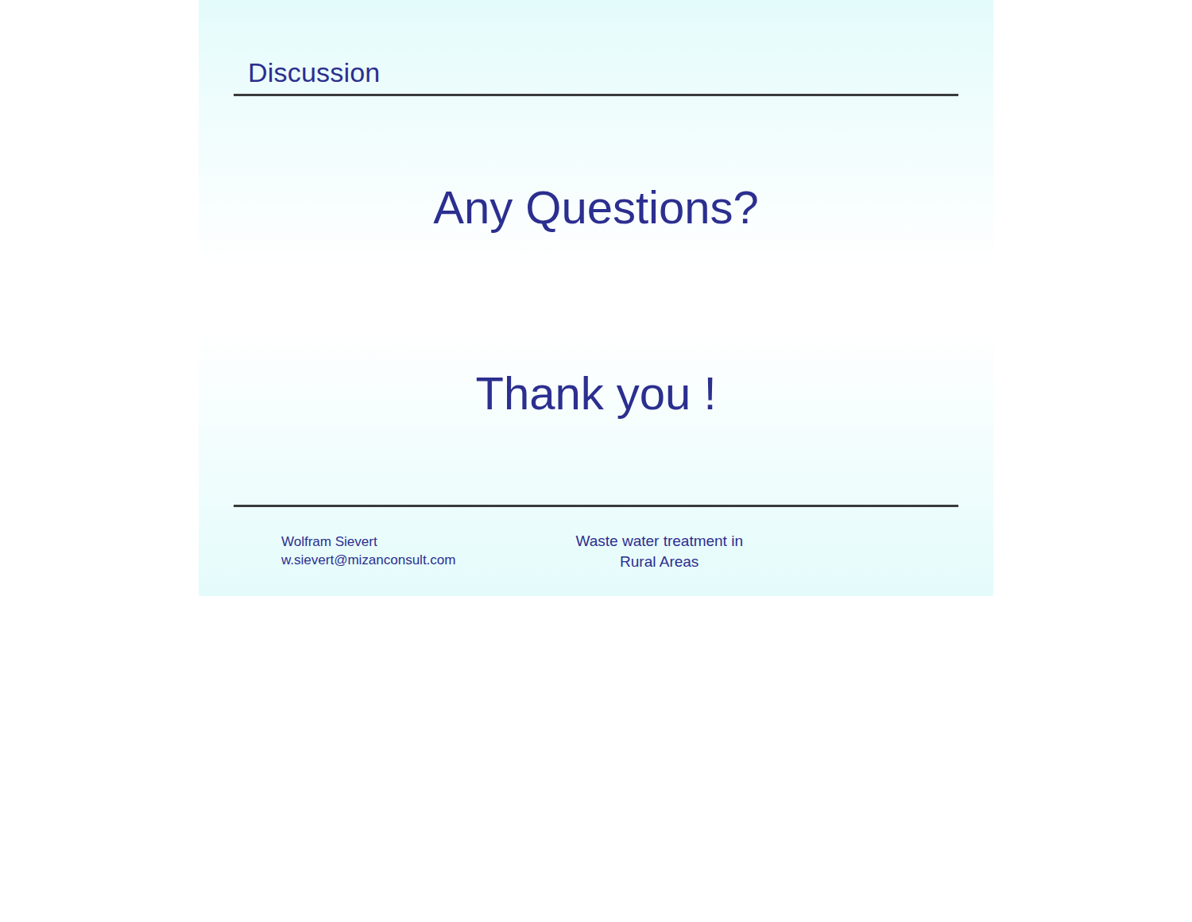Discussion
Any Questions?
Thank you !
Wolfram Sievert
w.sievert@mizanconsult.com
Waste water treatment in
Rural Areas